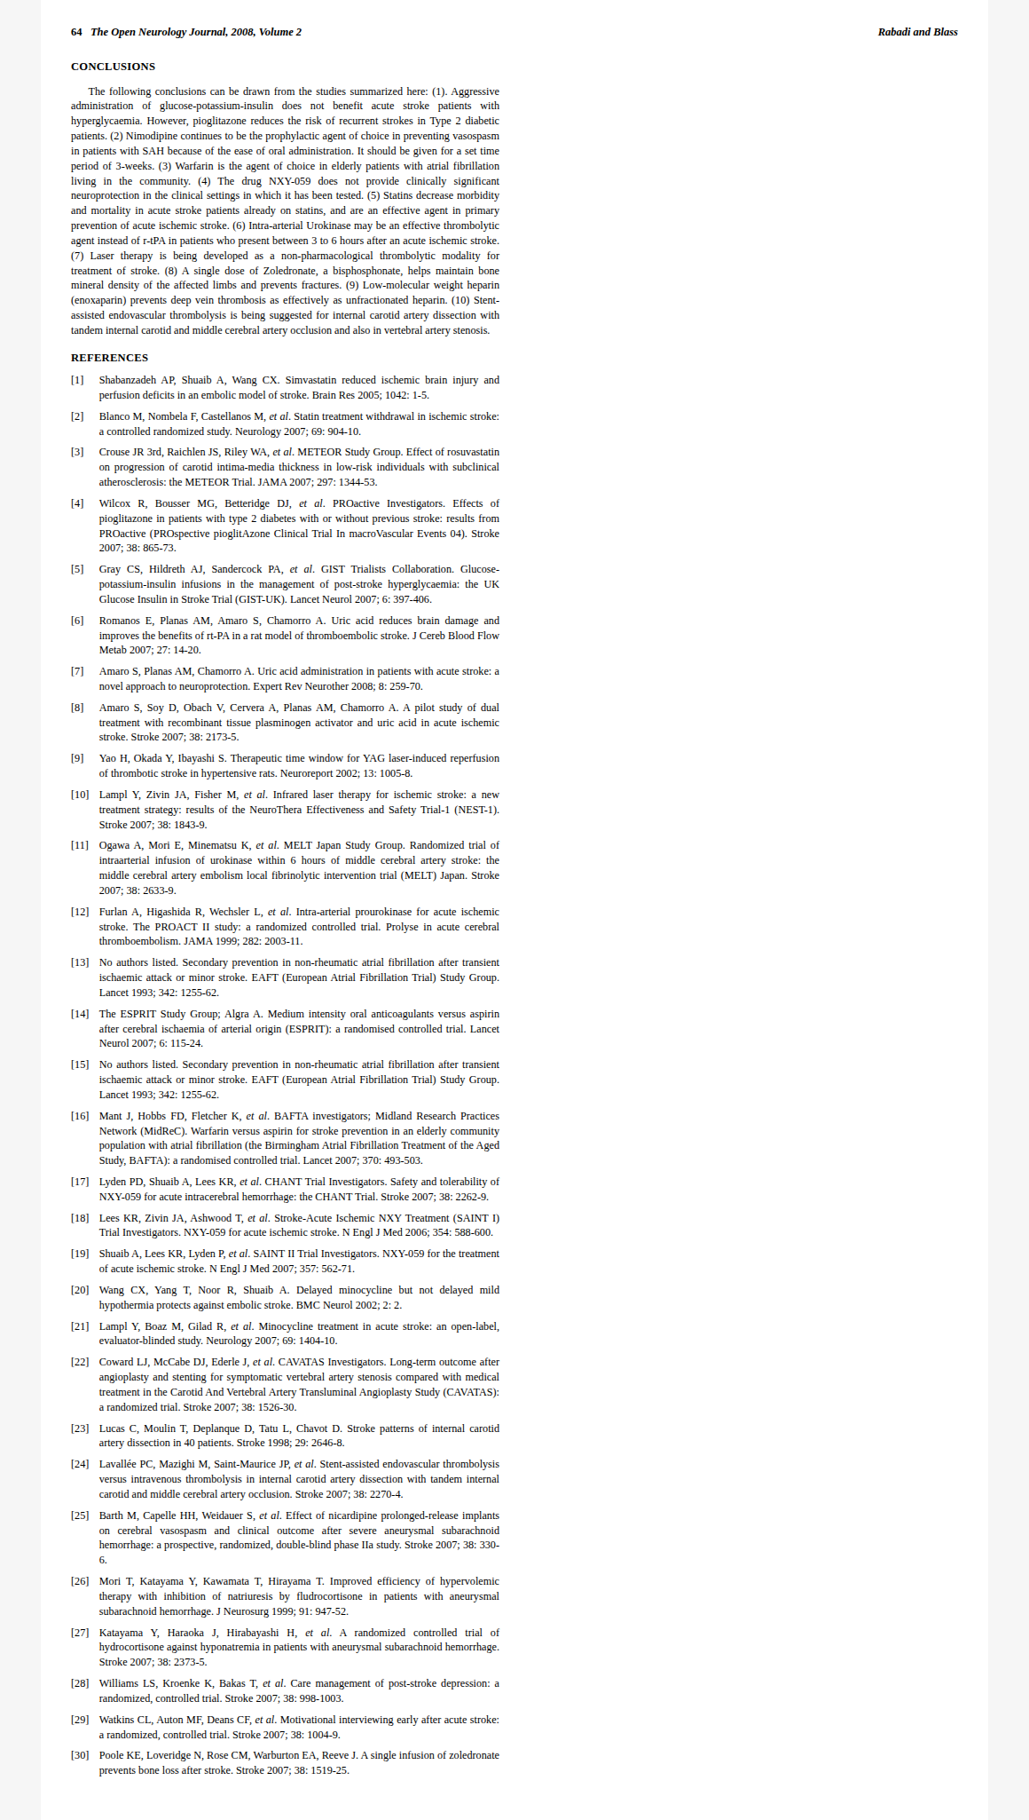64 The Open Neurology Journal, 2008, Volume 2
Rabadi and Blass
CONCLUSIONS
The following conclusions can be drawn from the studies summarized here: (1). Aggressive administration of glucose-potassium-insulin does not benefit acute stroke patients with hyperglycaemia. However, pioglitazone reduces the risk of recurrent strokes in Type 2 diabetic patients. (2) Nimodipine continues to be the prophylactic agent of choice in preventing vasospasm in patients with SAH because of the ease of oral administration. It should be given for a set time period of 3-weeks. (3) Warfarin is the agent of choice in elderly patients with atrial fibrillation living in the community. (4) The drug NXY-059 does not provide clinically significant neuroprotection in the clinical settings in which it has been tested. (5) Statins decrease morbidity and mortality in acute stroke patients already on statins, and are an effective agent in primary prevention of acute ischemic stroke. (6) Intra-arterial Urokinase may be an effective thrombolytic agent instead of r-tPA in patients who present between 3 to 6 hours after an acute ischemic stroke. (7) Laser therapy is being developed as a non-pharmacological thrombolytic modality for treatment of stroke. (8) A single dose of Zoledronate, a bisphosphonate, helps maintain bone mineral density of the affected limbs and prevents fractures. (9) Low-molecular weight heparin (enoxaparin) prevents deep vein thrombosis as effectively as unfractionated heparin. (10) Stent-assisted endovascular thrombolysis is being suggested for internal carotid artery dissection with tandem internal carotid and middle cerebral artery occlusion and also in vertebral artery stenosis.
REFERENCES
[1] Shabanzadeh AP, Shuaib A, Wang CX. Simvastatin reduced ischemic brain injury and perfusion deficits in an embolic model of stroke. Brain Res 2005; 1042: 1-5.
[2] Blanco M, Nombela F, Castellanos M, et al. Statin treatment withdrawal in ischemic stroke: a controlled randomized study. Neurology 2007; 69: 904-10.
[3] Crouse JR 3rd, Raichlen JS, Riley WA, et al. METEOR Study Group. Effect of rosuvastatin on progression of carotid intima-media thickness in low-risk individuals with subclinical atherosclerosis: the METEOR Trial. JAMA 2007; 297: 1344-53.
[4] Wilcox R, Bousser MG, Betteridge DJ, et al. PROactive Investigators. Effects of pioglitazone in patients with type 2 diabetes with or without previous stroke: results from PROactive (PROspective pioglitAzone Clinical Trial In macroVascular Events 04). Stroke 2007; 38: 865-73.
[5] Gray CS, Hildreth AJ, Sandercock PA, et al. GIST Trialists Collaboration. Glucose-potassium-insulin infusions in the management of post-stroke hyperglycaemia: the UK Glucose Insulin in Stroke Trial (GIST-UK). Lancet Neurol 2007; 6: 397-406.
[6] Romanos E, Planas AM, Amaro S, Chamorro A. Uric acid reduces brain damage and improves the benefits of rt-PA in a rat model of thromboembolic stroke. J Cereb Blood Flow Metab 2007; 27: 14-20.
[7] Amaro S, Planas AM, Chamorro A. Uric acid administration in patients with acute stroke: a novel approach to neuroprotection. Expert Rev Neurother 2008; 8: 259-70.
[8] Amaro S, Soy D, Obach V, Cervera A, Planas AM, Chamorro A. A pilot study of dual treatment with recombinant tissue plasminogen activator and uric acid in acute ischemic stroke. Stroke 2007; 38: 2173-5.
[9] Yao H, Okada Y, Ibayashi S. Therapeutic time window for YAG laser-induced reperfusion of thrombotic stroke in hypertensive rats. Neuroreport 2002; 13: 1005-8.
[10] Lampl Y, Zivin JA, Fisher M, et al. Infrared laser therapy for ischemic stroke: a new treatment strategy: results of the NeuroThera Effectiveness and Safety Trial-1 (NEST-1). Stroke 2007; 38: 1843-9.
[11] Ogawa A, Mori E, Minematsu K, et al. MELT Japan Study Group. Randomized trial of intraarterial infusion of urokinase within 6 hours of middle cerebral artery stroke: the middle cerebral artery embolism local fibrinolytic intervention trial (MELT) Japan. Stroke 2007; 38: 2633-9.
[12] Furlan A, Higashida R, Wechsler L, et al. Intra-arterial prourokinase for acute ischemic stroke. The PROACT II study: a randomized controlled trial. Prolyse in acute cerebral thromboembolism. JAMA 1999; 282: 2003-11.
[13] No authors listed. Secondary prevention in non-rheumatic atrial fibrillation after transient ischaemic attack or minor stroke. EAFT (European Atrial Fibrillation Trial) Study Group. Lancet 1993; 342: 1255-62.
[14] The ESPRIT Study Group; Algra A. Medium intensity oral anticoagulants versus aspirin after cerebral ischaemia of arterial origin (ESPRIT): a randomised controlled trial. Lancet Neurol 2007; 6: 115-24.
[15] No authors listed. Secondary prevention in non-rheumatic atrial fibrillation after transient ischaemic attack or minor stroke. EAFT (European Atrial Fibrillation Trial) Study Group. Lancet 1993; 342: 1255-62.
[16] Mant J, Hobbs FD, Fletcher K, et al. BAFTA investigators; Midland Research Practices Network (MidReC). Warfarin versus aspirin for stroke prevention in an elderly community population with atrial fibrillation (the Birmingham Atrial Fibrillation Treatment of the Aged Study, BAFTA): a randomised controlled trial. Lancet 2007; 370: 493-503.
[17] Lyden PD, Shuaib A, Lees KR, et al. CHANT Trial Investigators. Safety and tolerability of NXY-059 for acute intracerebral hemorrhage: the CHANT Trial. Stroke 2007; 38: 2262-9.
[18] Lees KR, Zivin JA, Ashwood T, et al. Stroke-Acute Ischemic NXY Treatment (SAINT I) Trial Investigators. NXY-059 for acute ischemic stroke. N Engl J Med 2006; 354: 588-600.
[19] Shuaib A, Lees KR, Lyden P, et al. SAINT II Trial Investigators. NXY-059 for the treatment of acute ischemic stroke. N Engl J Med 2007; 357: 562-71.
[20] Wang CX, Yang T, Noor R, Shuaib A. Delayed minocycline but not delayed mild hypothermia protects against embolic stroke. BMC Neurol 2002; 2: 2.
[21] Lampl Y, Boaz M, Gilad R, et al. Minocycline treatment in acute stroke: an open-label, evaluator-blinded study. Neurology 2007; 69: 1404-10.
[22] Coward LJ, McCabe DJ, Ederle J, et al. CAVATAS Investigators. Long-term outcome after angioplasty and stenting for symptomatic vertebral artery stenosis compared with medical treatment in the Carotid And Vertebral Artery Transluminal Angioplasty Study (CAVATAS): a randomized trial. Stroke 2007; 38: 1526-30.
[23] Lucas C, Moulin T, Deplanque D, Tatu L, Chavot D. Stroke patterns of internal carotid artery dissection in 40 patients. Stroke 1998; 29: 2646-8.
[24] Lavallée PC, Mazighi M, Saint-Maurice JP, et al. Stent-assisted endovascular thrombolysis versus intravenous thrombolysis in internal carotid artery dissection with tandem internal carotid and middle cerebral artery occlusion. Stroke 2007; 38: 2270-4.
[25] Barth M, Capelle HH, Weidauer S, et al. Effect of nicardipine prolonged-release implants on cerebral vasospasm and clinical outcome after severe aneurysmal subarachnoid hemorrhage: a prospective, randomized, double-blind phase IIa study. Stroke 2007; 38: 330-6.
[26] Mori T, Katayama Y, Kawamata T, Hirayama T. Improved efficiency of hypervolemic therapy with inhibition of natriuresis by fludrocortisone in patients with aneurysmal subarachnoid hemorrhage. J Neurosurg 1999; 91: 947-52.
[27] Katayama Y, Haraoka J, Hirabayashi H, et al. A randomized controlled trial of hydrocortisone against hyponatremia in patients with aneurysmal subarachnoid hemorrhage. Stroke 2007; 38: 2373-5.
[28] Williams LS, Kroenke K, Bakas T, et al. Care management of post-stroke depression: a randomized, controlled trial. Stroke 2007; 38: 998-1003.
[29] Watkins CL, Auton MF, Deans CF, et al. Motivational interviewing early after acute stroke: a randomized, controlled trial. Stroke 2007; 38: 1004-9.
[30] Poole KE, Loveridge N, Rose CM, Warburton EA, Reeve J. A single infusion of zoledronate prevents bone loss after stroke. Stroke 2007; 38: 1519-25.